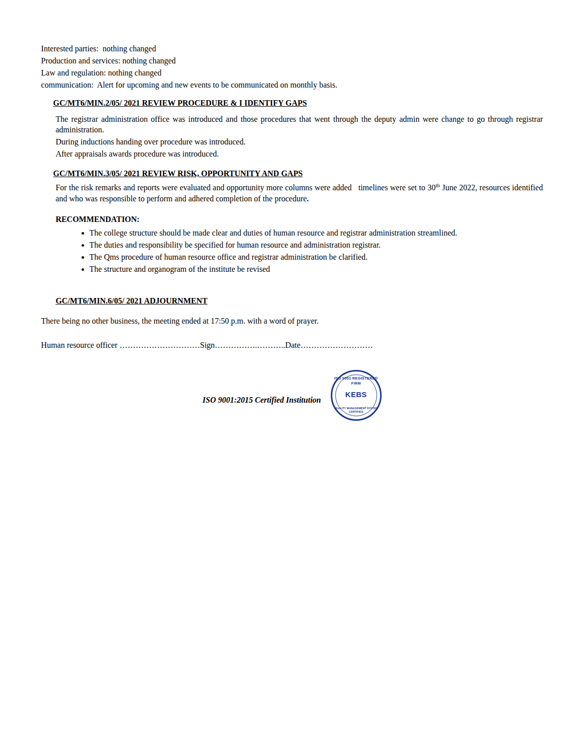Interested parties: nothing changed
Production and services: nothing changed
Law and regulation: nothing changed
communication: Alert for upcoming and new events to be communicated on monthly basis.
GC/MT6/MIN.2/05/ 2021 REVIEW PROCEDURE & I IDENTIFY GAPS
The registrar administration office was introduced and those procedures that went through the deputy admin were change to go through registrar administration.
During inductions handing over procedure was introduced.
After appraisals awards procedure was introduced.
GC/MT6/MIN.3/05/ 2021 REVIEW RISK, OPPORTUNITY AND GAPS
For the risk remarks and reports were evaluated and opportunity more columns were added timelines were set to 30th June 2022, resources identified and who was responsible to perform and adhered completion of the procedure.
RECOMMENDATION:
The college structure should be made clear and duties of human resource and registrar administration streamlined.
The duties and responsibility be specified for human resource and administration registrar.
The Qms procedure of human resource office and registrar administration be clarified.
The structure and organogram of the institute be revised
GC/MT6/MIN.6/05/ 2021 ADJOURNMENT
There being no other business, the meeting ended at 17:50 p.m. with a word of prayer.
Human resource officer …………………………Sign…………….………..Date………………………
ISO 9001:2015 Certified Institution
ISO 9001 REGISTERED FIRM
KEBS
QUALITY MANAGEMENT SYSTEM CERTIFIED